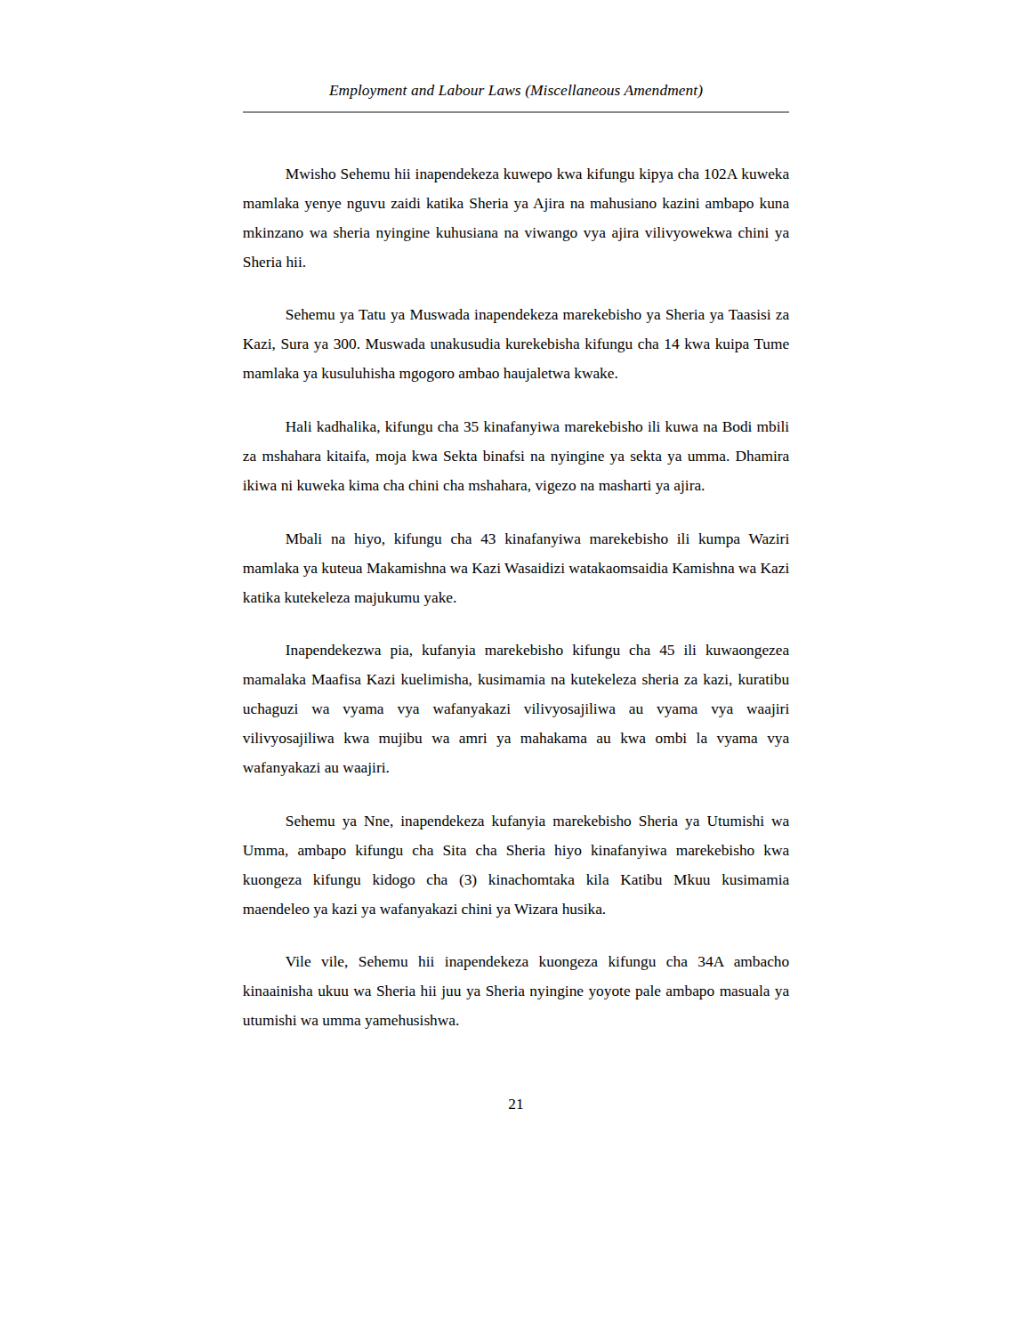Employment and Labour Laws (Miscellaneous Amendment)
Mwisho Sehemu hii inapendekeza kuwepo kwa kifungu kipya cha 102A kuweka mamlaka yenye nguvu zaidi katika Sheria ya Ajira na mahusiano kazini ambapo kuna mkinzano wa sheria nyingine kuhusiana na viwango vya ajira vilivyowekwa chini ya Sheria hii.
Sehemu ya Tatu ya Muswada inapendekeza marekebisho ya Sheria ya Taasisi za Kazi, Sura ya 300. Muswada unakusudia kurekebisha kifungu cha 14 kwa kuipa Tume mamlaka ya kusuluhisha mgogoro ambao haujaletwa kwake.
Hali kadhalika, kifungu cha 35 kinafanyiwa marekebisho ili kuwa na Bodi mbili za mshahara kitaifa, moja kwa Sekta binafsi na nyingine ya sekta ya umma. Dhamira ikiwa ni kuweka kima cha chini cha mshahara, vigezo na masharti ya ajira.
Mbali na hiyo, kifungu cha 43 kinafanyiwa marekebisho ili kumpa Waziri mamlaka ya kuteua Makamishna wa Kazi Wasaidizi watakaomsaidia Kamishna wa Kazi katika kutekeleza majukumu yake.
Inapendekezwa pia, kufanyia marekebisho kifungu cha 45 ili kuwaongezea mamalaka Maafisa Kazi kuelimisha, kusimamia na kutekeleza sheria za kazi, kuratibu uchaguzi wa vyama vya wafanyakazi vilivyosajiliwa au vyama vya waajiri vilivyosajiliwa kwa mujibu wa amri ya mahakama au kwa ombi la vyama vya wafanyakazi au waajiri.
Sehemu ya Nne, inapendekeza kufanyia marekebisho Sheria ya Utumishi wa Umma, ambapo kifungu cha Sita cha Sheria hiyo kinafanyiwa marekebisho kwa kuongeza kifungu kidogo cha (3) kinachomtaka kila Katibu Mkuu kusimamia maendeleo ya kazi ya wafanyakazi chini ya Wizara husika.
Vile vile, Sehemu hii inapendekeza kuongeza kifungu cha 34A ambacho kinaainisha ukuu wa Sheria hii juu ya Sheria nyingine yoyote pale ambapo masuala ya utumishi wa umma yamehusishwa.
21